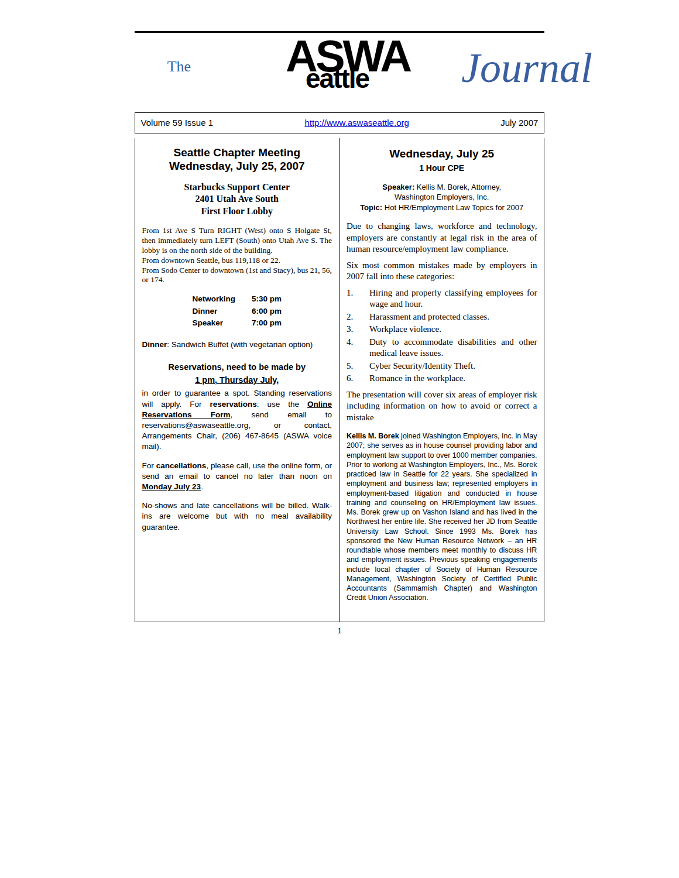The ASWA eattle Journal
Volume 59 Issue 1 http://www.aswaseattle.org July 2007
Seattle Chapter Meeting
Wednesday, July 25, 2007
Starbucks Support Center
2401 Utah Ave South
First Floor Lobby
From 1st Ave S Turn RIGHT (West) onto S Holgate St, then immediately turn LEFT (South) onto Utah Ave S. The lobby is on the north side of the building.
From downtown Seattle, bus 119,118 or 22.
From Sodo Center to downtown (1st and Stacy), bus 21, 56, or 174.
| Networking | 5:30 pm |
| Dinner | 6:00 pm |
| Speaker | 7:00 pm |
Dinner: Sandwich Buffet (with vegetarian option)
Reservations, need to be made by
1 pm, Thursday July,
in order to guarantee a spot. Standing reservations will apply. For reservations: use the Online Reservations Form, send email to reservations@aswaseattle.org, or contact, Arrangements Chair, (206) 467-8645 (ASWA voice mail).
For cancellations, please call, use the online form, or send an email to cancel no later than noon on Monday July 23.
No-shows and late cancellations will be billed. Walk-ins are welcome but with no meal availability guarantee.
Wednesday, July 25
1 Hour CPE
Speaker: Kellis M. Borek, Attorney,
Washington Employers, Inc.
Topic: Hot HR/Employment Law Topics for 2007
Due to changing laws, workforce and technology, employers are constantly at legal risk in the area of human resource/employment law compliance.
Six most common mistakes made by employers in 2007 fall into these categories:
1. Hiring and properly classifying employees for wage and hour.
2. Harassment and protected classes.
3. Workplace violence.
4. Duty to accommodate disabilities and other medical leave issues.
5. Cyber Security/Identity Theft.
6. Romance in the workplace.
The presentation will cover six areas of employer risk including information on how to avoid or correct a mistake
Kellis M. Borek joined Washington Employers, Inc. in May 2007; she serves as in house counsel providing labor and employment law support to over 1000 member companies. Prior to working at Washington Employers, Inc., Ms. Borek practiced law in Seattle for 22 years. She specialized in employment and business law; represented employers in employment-based litigation and conducted in house training and counseling on HR/Employment law issues. Ms. Borek grew up on Vashon Island and has lived in the Northwest her entire life. She received her JD from Seattle University Law School. Since 1993 Ms. Borek has sponsored the New Human Resource Network – an HR roundtable whose members meet monthly to discuss HR and employment issues. Previous speaking engagements include local chapter of Society of Human Resource Management, Washington Society of Certified Public Accountants (Sammamish Chapter) and Washington Credit Union Association.
1